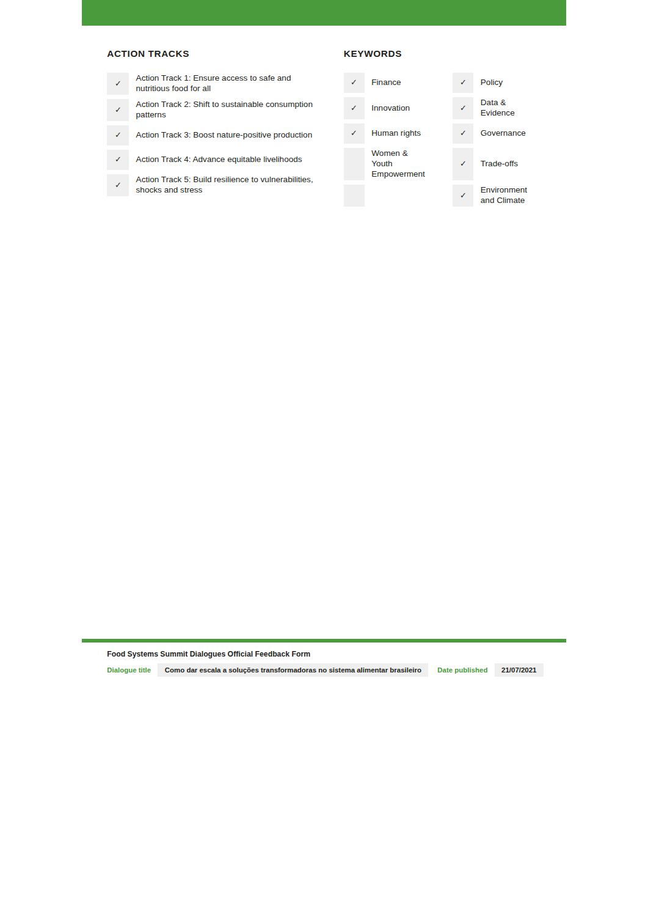Action Tracks
| ✓ | Action Track 1: Ensure access to safe and nutritious food for all |
| ✓ | Action Track 2: Shift to sustainable consumption patterns |
| ✓ | Action Track 3: Boost nature-positive production |
| ✓ | Action Track 4: Advance equitable livelihoods |
| ✓ | Action Track 5: Build resilience to vulnerabilities, shocks and stress |
Keywords
| ✓ | Finance | | ✓ | Policy |
| ✓ | Innovation | | ✓ | Data & Evidence |
| ✓ | Human rights | | ✓ | Governance |
| ✓ | Women & Youth Empowerment | | ✓ | Trade-offs |
| ✓ | | | ✓ | Environment and Climate |
Food Systems Summit Dialogues Official Feedback Form
Dialogue title Como dar escala a soluções transformadoras no sistema alimentar brasileiro Date published 21/07/2021